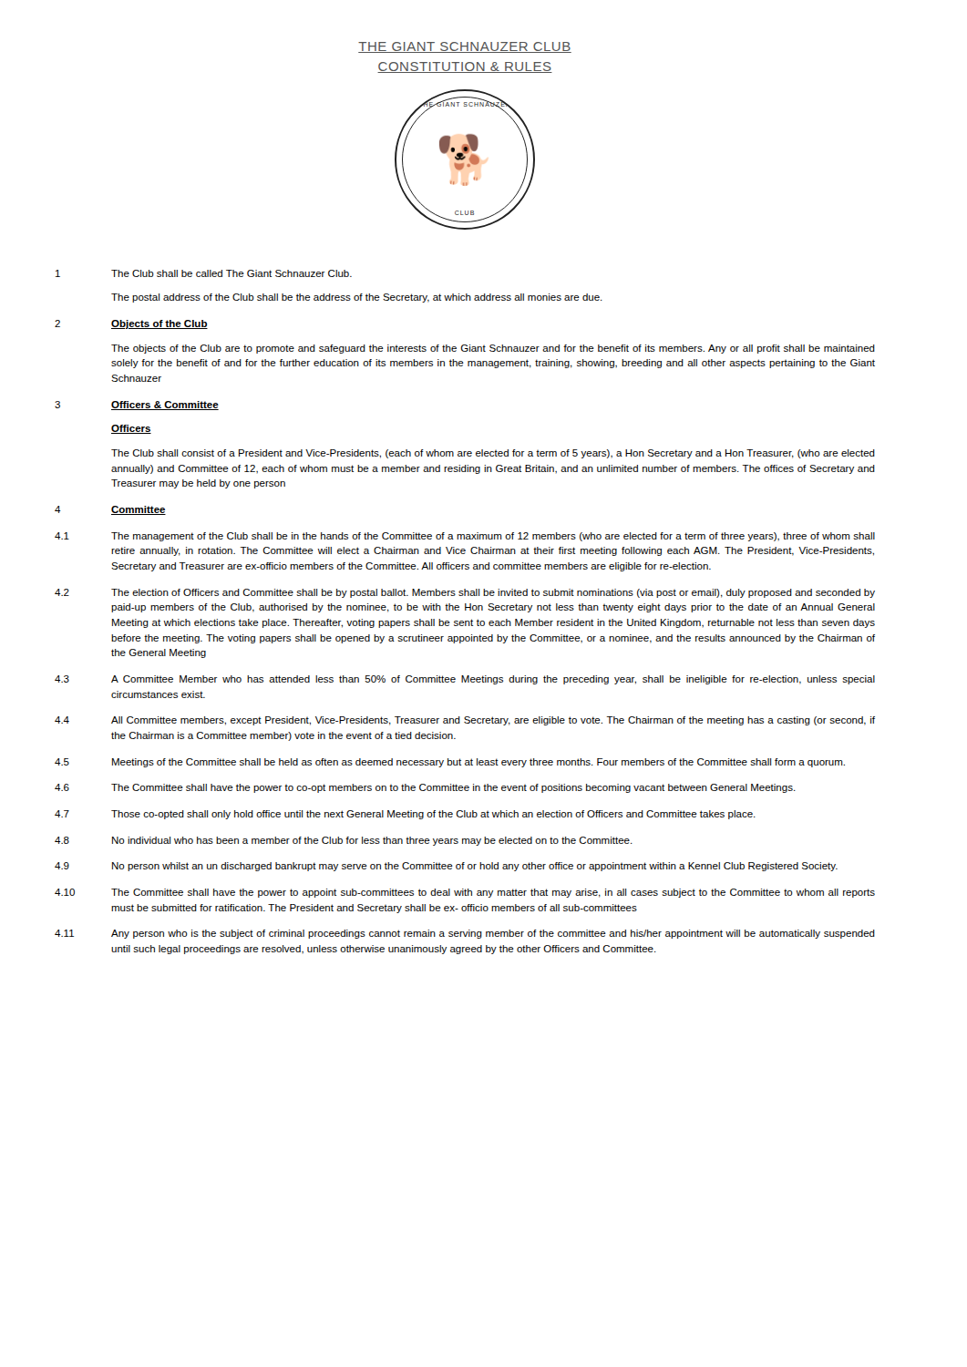THE GIANT SCHNAUZER CLUB
CONSTITUTION & RULES
THE GIANT SCHNAUZER
🐕
CLUB
| 1 | The Club shall be called The Giant Schnauzer Club. The postal address of the Club shall be the address of the Secretary, at which address all monies are due. |
| 2 | Objects of the Club The objects of the Club are to promote and safeguard the interests of the Giant Schnauzer and for the benefit of its members. Any or all profit shall be maintained solely for the benefit of and for the further education of its members in the management, training, showing, breeding and all other aspects pertaining to the Giant Schnauzer |
| 3 | Officers & Committee Officers The Club shall consist of a President and Vice-Presidents, (each of whom are elected for a term of 5 years), a Hon Secretary and a Hon Treasurer, (who are elected annually) and Committee of 12, each of whom must be a member and residing in Great Britain, and an unlimited number of members. The offices of Secretary and Treasurer may be held by one person |
| 4 | Committee |
| 4.1 | The management of the Club shall be in the hands of the Committee of a maximum of 12 members (who are elected for a term of three years), three of whom shall retire annually, in rotation. The Committee will elect a Chairman and Vice Chairman at their first meeting following each AGM. The President, Vice-Presidents, Secretary and Treasurer are ex-officio members of the Committee. All officers and committee members are eligible for re-election. |
| 4.2 | The election of Officers and Committee shall be by postal ballot. Members shall be invited to submit nominations (via post or email), duly proposed and seconded by paid-up members of the Club, authorised by the nominee, to be with the Hon Secretary not less than twenty eight days prior to the date of an Annual General Meeting at which elections take place. Thereafter, voting papers shall be sent to each Member resident in the United Kingdom, returnable not less than seven days before the meeting. The voting papers shall be opened by a scrutineer appointed by the Committee, or a nominee, and the results announced by the Chairman of the General Meeting |
| 4.3 | A Committee Member who has attended less than 50% of Committee Meetings during the preceding year, shall be ineligible for re-election, unless special circumstances exist. |
| 4.4 | All Committee members, except President, Vice-Presidents, Treasurer and Secretary, are eligible to vote. The Chairman of the meeting has a casting (or second, if the Chairman is a Committee member) vote in the event of a tied decision. |
| 4.5 | Meetings of the Committee shall be held as often as deemed necessary but at least every three months. Four members of the Committee shall form a quorum. |
| 4.6 | The Committee shall have the power to co-opt members on to the Committee in the event of positions becoming vacant between General Meetings. |
| 4.7 | Those co-opted shall only hold office until the next General Meeting of the Club at which an election of Officers and Committee takes place. |
| 4.8 | No individual who has been a member of the Club for less than three years may be elected on to the Committee. |
| 4.9 | No person whilst an un discharged bankrupt may serve on the Committee of or hold any other office or appointment within a Kennel Club Registered Society. |
| 4.10 | The Committee shall have the power to appoint sub-committees to deal with any matter that may arise, in all cases subject to the Committee to whom all reports must be submitted for ratification. The President and Secretary shall be ex- officio members of all sub-committees |
| 4.11 | Any person who is the subject of criminal proceedings cannot remain a serving member of the committee and his/her appointment will be automatically suspended until such legal proceedings are resolved, unless otherwise unanimously agreed by the other Officers and Committee. |